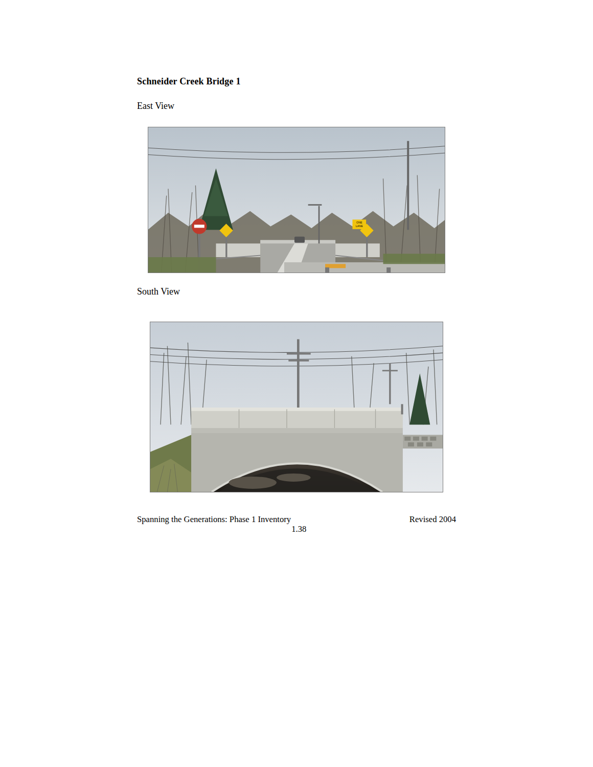Schneider Creek Bridge 1
East View
South View
Spanning the Generations: Phase 1 Inventory
Revised 2004
1.38